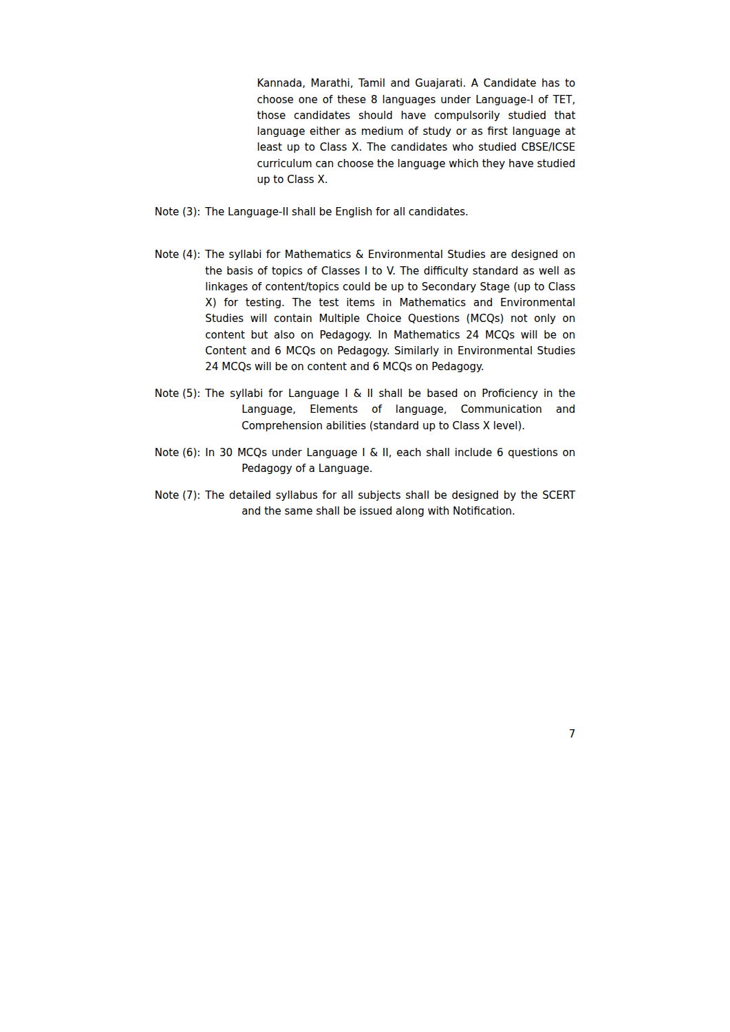Kannada, Marathi, Tamil and Guajarati. A Candidate has to choose one of these 8 languages under Language-I of TET, those candidates should have compulsorily studied that language either as medium of study or as first language at least up to Class X. The candidates who studied CBSE/ICSE curriculum can choose the language which they have studied up to Class X.
Note (3):
The Language-II shall be English for all candidates.
Note (4):
The syllabi for Mathematics & Environmental Studies are designed on the basis of topics of Classes I to V. The difficulty standard as well as linkages of content/topics could be up to Secondary Stage (up to Class X) for testing. The test items in Mathematics and Environmental Studies will contain Multiple Choice Questions (MCQs) not only on content but also on Pedagogy. In Mathematics 24 MCQs will be on Content and 6 MCQs on Pedagogy. Similarly in Environmental Studies 24 MCQs will be on content and 6 MCQs on Pedagogy.
Note (5):
The syllabi for Language I & II shall be based on Proficiency in the Language, Elements of language, Communication and Comprehension abilities (standard up to Class X level).
Note (6):
In 30 MCQs under Language I & II, each shall include 6 questions on Pedagogy of a Language.
Note (7):
The detailed syllabus for all subjects shall be designed by the SCERT and the same shall be issued along with Notification.
7